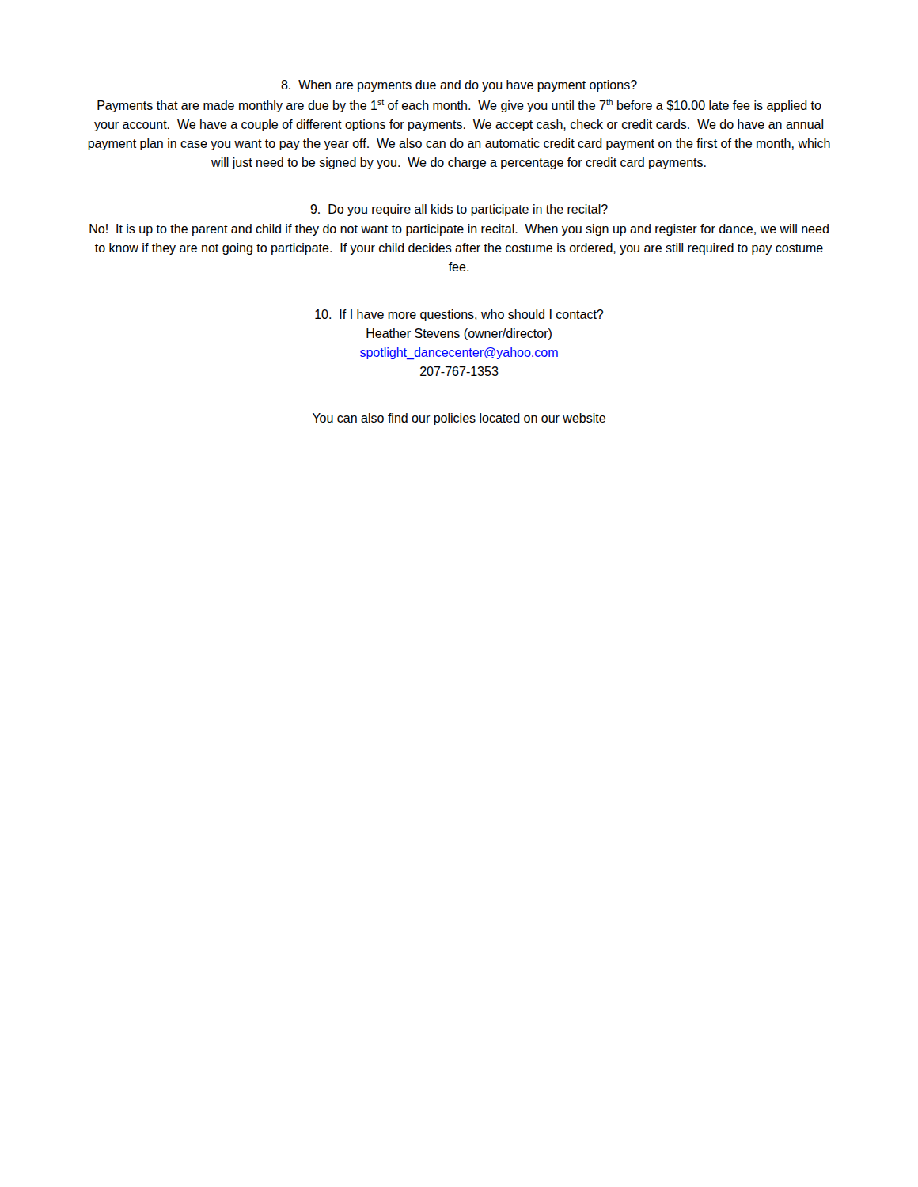8. When are payments due and do you have payment options?
Payments that are made monthly are due by the 1st of each month. We give you until the 7th before a $10.00 late fee is applied to your account. We have a couple of different options for payments. We accept cash, check or credit cards. We do have an annual payment plan in case you want to pay the year off. We also can do an automatic credit card payment on the first of the month, which will just need to be signed by you. We do charge a percentage for credit card payments.
9. Do you require all kids to participate in the recital?
No! It is up to the parent and child if they do not want to participate in recital. When you sign up and register for dance, we will need to know if they are not going to participate. If your child decides after the costume is ordered, you are still required to pay costume fee.
10. If I have more questions, who should I contact?
Heather Stevens (owner/director)
spotlight_dancecenter@yahoo.com
207-767-1353
You can also find our policies located on our website